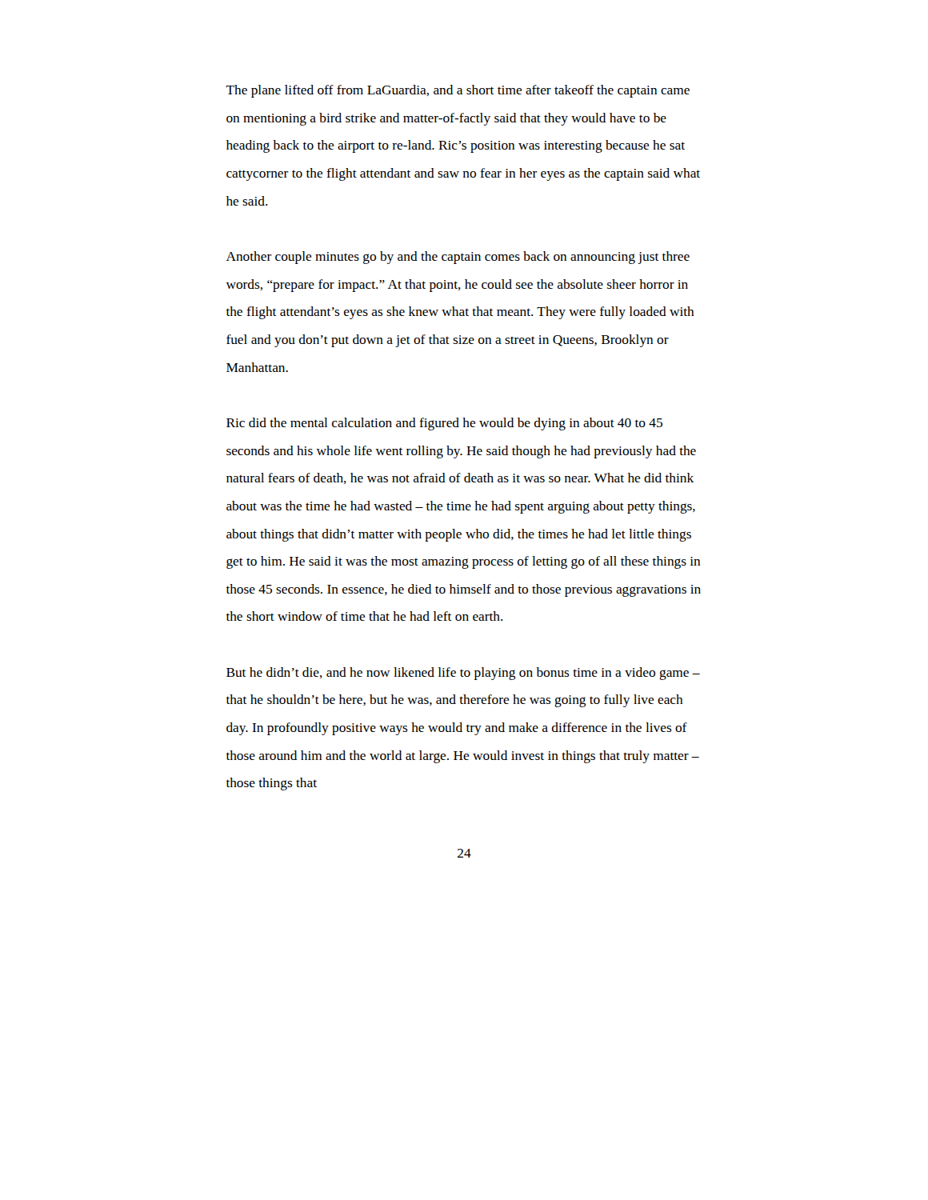The plane lifted off from LaGuardia, and a short time after takeoff the captain came on mentioning a bird strike and matter-of-factly said that they would have to be heading back to the airport to re-land. Ric’s position was interesting because he sat cattycorner to the flight attendant and saw no fear in her eyes as the captain said what he said.
Another couple minutes go by and the captain comes back on announcing just three words, “prepare for impact.” At that point, he could see the absolute sheer horror in the flight attendant’s eyes as she knew what that meant. They were fully loaded with fuel and you don’t put down a jet of that size on a street in Queens, Brooklyn or Manhattan.
Ric did the mental calculation and figured he would be dying in about 40 to 45 seconds and his whole life went rolling by. He said though he had previously had the natural fears of death, he was not afraid of death as it was so near. What he did think about was the time he had wasted – the time he had spent arguing about petty things, about things that didn’t matter with people who did, the times he had let little things get to him. He said it was the most amazing process of letting go of all these things in those 45 seconds. In essence, he died to himself and to those previous aggravations in the short window of time that he had left on earth.
But he didn’t die, and he now likened life to playing on bonus time in a video game – that he shouldn’t be here, but he was, and therefore he was going to fully live each day. In profoundly positive ways he would try and make a difference in the lives of those around him and the world at large. He would invest in things that truly matter – those things that
24